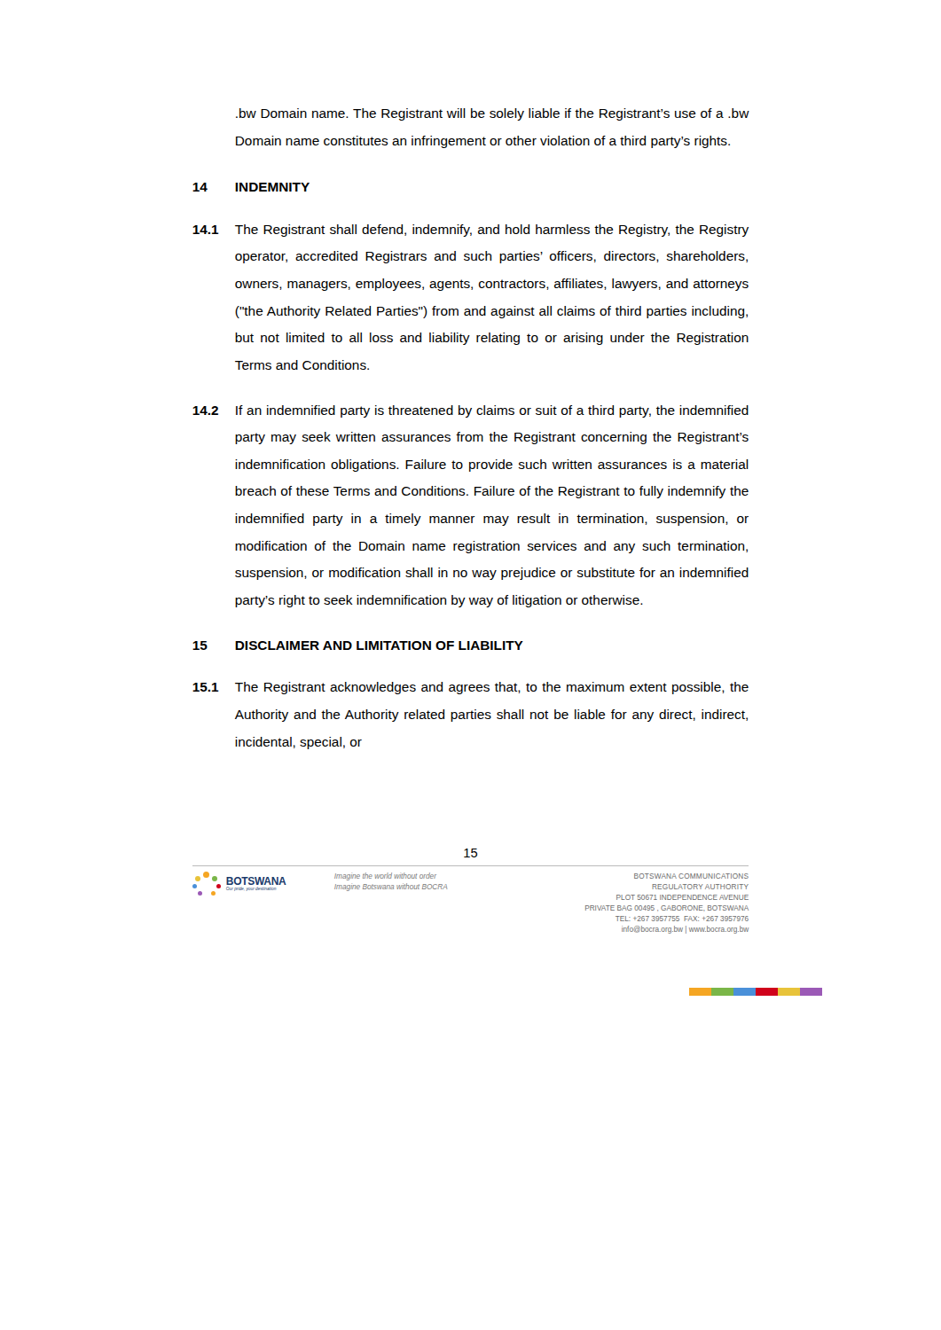.bw Domain name. The Registrant will be solely liable if the Registrant’s use of a .bw Domain name constitutes an infringement or other violation of a third party’s rights.
14 INDEMNITY
14.1 The Registrant shall defend, indemnify, and hold harmless the Registry, the Registry operator, accredited Registrars and such parties’ officers, directors, shareholders, owners, managers, employees, agents, contractors, affiliates, lawyers, and attorneys ("the Authority Related Parties") from and against all claims of third parties including, but not limited to all loss and liability relating to or arising under the Registration Terms and Conditions.
14.2 If an indemnified party is threatened by claims or suit of a third party, the indemnified party may seek written assurances from the Registrant concerning the Registrant’s indemnification obligations. Failure to provide such written assurances is a material breach of these Terms and Conditions. Failure of the Registrant to fully indemnify the indemnified party in a timely manner may result in termination, suspension, or modification of the Domain name registration services and any such termination, suspension, or modification shall in no way prejudice or substitute for an indemnified party’s right to seek indemnification by way of litigation or otherwise.
15 DISCLAIMER AND LIMITATION OF LIABILITY
15.1 The Registrant acknowledges and agrees that, to the maximum extent possible, the Authority and the Authority related parties shall not be liable for any direct, indirect, incidental, special, or
15
BOTSWANA
Our pride, your destination
Imagine the world without order
Imagine Botswana without BOCRA
Botswana Communications
Regulatory Authority
PLOT 50671 INDEPENDENCE AVENUE
PRIVATE BAG 00495 , GABORONE, BOTSWANA
TEL: +267 3957755 FAX: +267 3957976
info@bocra.org.bw | www.bocra.org.bw